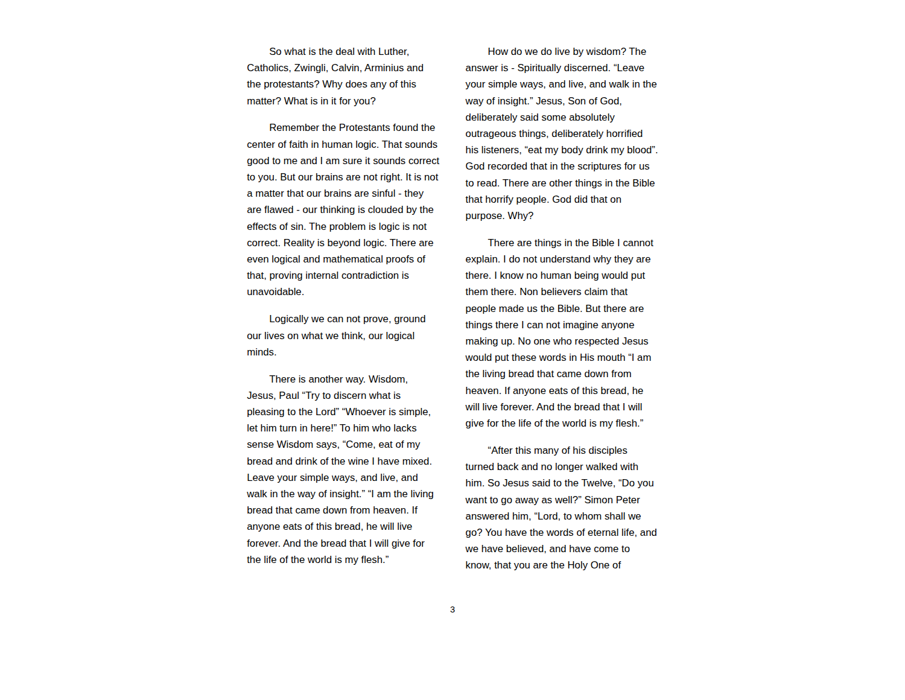So what is the deal with Luther, Catholics, Zwingli, Calvin, Arminius and the protestants? Why does any of this matter? What is in it for you?
Remember the Protestants found the center of faith in human logic. That sounds good to me and I am sure it sounds correct to you. But our brains are not right. It is not a matter that our brains are sinful - they are flawed - our thinking is clouded by the effects of sin. The problem is logic is not correct. Reality is beyond logic. There are even logical and mathematical proofs of that, proving internal contradiction is unavoidable.
Logically we can not prove, ground our lives on what we think, our logical minds.
There is another way. Wisdom, Jesus, Paul “Try to discern what is pleasing to the Lord” “Whoever is simple, let him turn in here!” To him who lacks sense Wisdom says, “Come, eat of my bread and drink of the wine I have mixed. Leave your simple ways, and live, and walk in the way of insight.” “I am the living bread that came down from heaven. If anyone eats of this bread, he will live forever. And the bread that I will give for the life of the world is my flesh.”
How do we do live by wisdom? The answer is - Spiritually discerned. “Leave your simple ways, and live, and walk in the way of insight.” Jesus, Son of God, deliberately said some absolutely outrageous things, deliberately horrified his listeners, “eat my body drink my blood”. God recorded that in the scriptures for us to read. There are other things in the Bible that horrify people. God did that on purpose. Why?
There are things in the Bible I cannot explain. I do not understand why they are there. I know no human being would put them there. Non believers claim that people made us the Bible. But there are things there I can not imagine anyone making up. No one who respected Jesus would put these words in His mouth “I am the living bread that came down from heaven. If anyone eats of this bread, he will live forever. And the bread that I will give for the life of the world is my flesh.”
“After this many of his disciples turned back and no longer walked with him. So Jesus said to the Twelve, “Do you want to go away as well?” Simon Peter answered him, “Lord, to whom shall we go? You have the words of eternal life, and we have believed, and have come to know, that you are the Holy One of
3